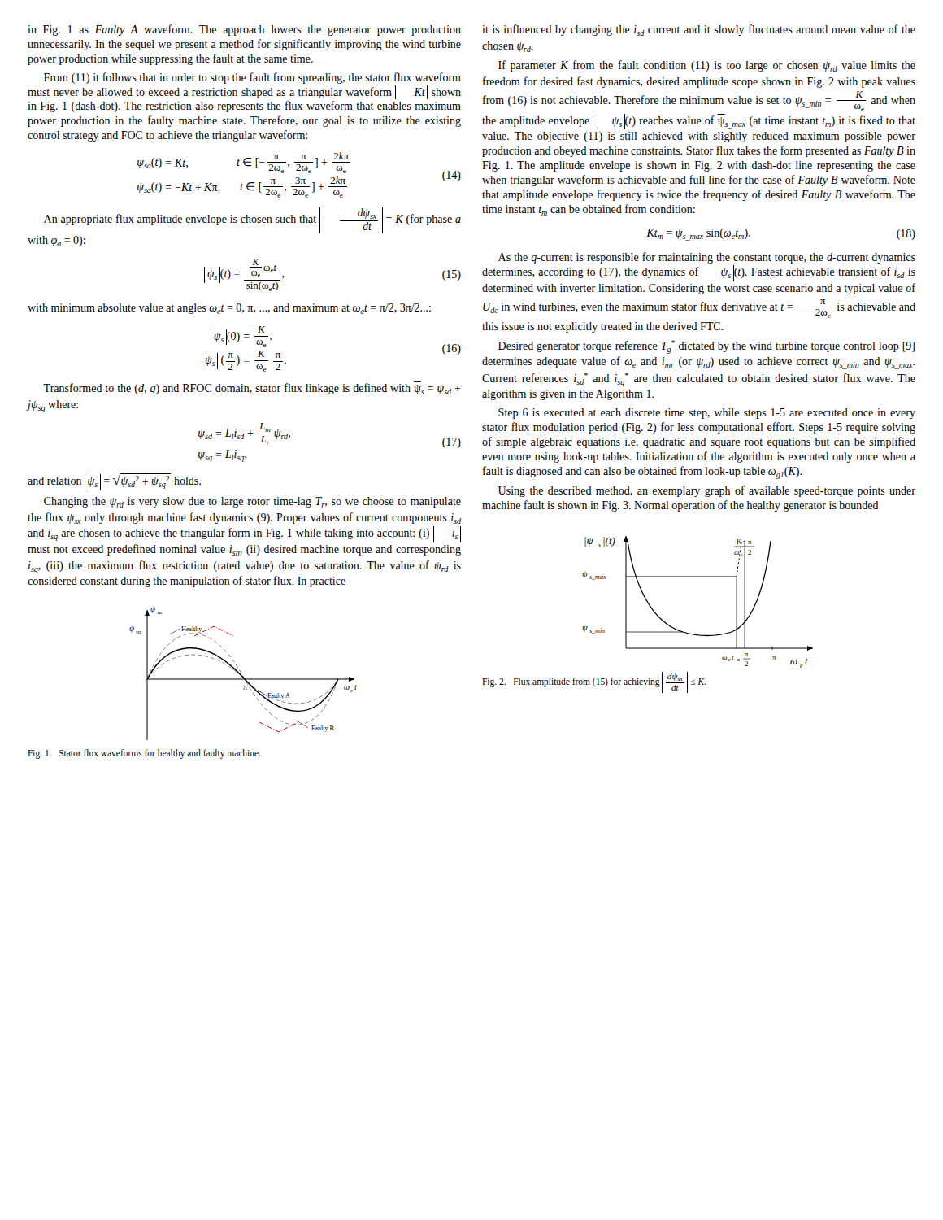in Fig. 1 as Faulty A waveform. The approach lowers the generator power production unnecessarily. In the sequel we present a method for significantly improving the wind turbine power production while suppressing the fault at the same time.
From (11) it follows that in order to stop the fault from spreading, the stator flux waveform must never be allowed to exceed a restriction shaped as a triangular waveform Kt shown in Fig. 1 (dash-dot). The restriction also represents the flux waveform that enables maximum power production in the faulty machine state. Therefore, our goal is to utilize the existing control strategy and FOC to achieve the triangular waveform:
| ψ sa ( t ) | = | Kt , | t ∈ [− π 2ω e , π 2ω e ] + 2 k π ω e |
| ψ sa ( t ) | = | − Kt + K π, | t ∈ [ π 2ω e , 3π 2ω e ] + 2 k π ω e |
(14)
An appropriate flux amplitude envelope is chosen such that dψsx dt = K (for phase a with φa = 0):
ψs(t) = Kωeωet sin(ωet),
(15)
with minimum absolute value at angles ωet = 0, π, ..., and maximum at ωet = π/2, 3π/2...:
| ψ s (0) | = | K ω e , |
| ψ s ( π 2 ) | = | K ω e π 2 . |
(16)
Transformed to the (d, q) and RFOC domain, stator flux linkage is defined with ψs = ψsd + jψsq where:
| ψ sd | = | L l i sd + L m L r ψ rd , |
| ψ sq | = | L l i sq , |
(17)
and relation ψs = √ψsd2 + ψsq2 holds.
Changing the ψrd is very slow due to large rotor time-lag Tr, so we choose to manipulate the flux ψsx only through machine fast dynamics (9). Proper values of current components isd and isq are chosen to achieve the triangular form in Fig. 1 while taking into account: (i) is must not exceed predefined nominal value isn, (ii) desired machine torque and corresponding isq, (iii) the maximum flux restriction (rated value) due to saturation. The value of ψrd is considered constant during the manipulation of stator flux. In practice
ψ sa ψ sn ω e t π Healthy Faulty A Faulty B
Fig. 1. Stator flux waveforms for healthy and faulty machine.
it is influenced by changing the isd current and it slowly fluctuates around mean value of the chosen ψrd.
If parameter K from the fault condition (11) is too large or chosen ψrd value limits the freedom for desired fast dynamics, desired amplitude scope shown in Fig. 2 with peak values from (16) is not achievable. Therefore the minimum value is set to ψs_min = Kωe and when the amplitude envelope ψs(t) reaches value of ψs_max (at time instant tm) it is fixed to that value. The objective (11) is still achieved with slightly reduced maximum possible power production and obeyed machine constraints. Stator flux takes the form presented as Faulty B in Fig. 1. The amplitude envelope is shown in Fig. 2 with dash-dot line representing the case when triangular waveform is achievable and full line for the case of Faulty B waveform. Note that amplitude envelope frequency is twice the frequency of desired Faulty B waveform. The time instant tm can be obtained from condition:
Ktm = ψs_max sin(ωetm).
(18)
As the q-current is responsible for maintaining the constant torque, the d-current dynamics determines, according to (17), the dynamics of ψs(t). Fastest achievable transient of isd is determined with inverter limitation. Considering the worst case scenario and a typical value of Udc in wind turbines, even the maximum stator flux derivative at t = π 2ωe is achievable and this issue is not explicitly treated in the derived FTC.
Desired generator torque reference Tg* dictated by the wind turbine torque control loop [9] determines adequate value of ωe and imr (or ψrd) used to achieve correct ψs_min and ψs_max. Current references isd* and isq* are then calculated to obtain desired stator flux wave. The algorithm is given in the Algorithm 1.
Step 6 is executed at each discrete time step, while steps 1-5 are executed once in every stator flux modulation period (Fig. 2) for less computational effort. Steps 1-5 require solving of simple algebraic equations i.e. quadratic and square root equations but can be simplified even more using look-up tables. Initialization of the algorithm is executed only once when a fault is diagnosed and can also be obtained from look-up table ωg1(K).
Using the described method, an exemplary graph of available speed-torque points under machine fault is shown in Fig. 3. Normal operation of the healthy generator is bounded
|ψ s |(t) ω e t ψ s_max ψ s_min K ω e π 2 ω e t m π 2 π
Fig. 2. Flux amplitude from (15) for achieving dψsx dt ≤ K.